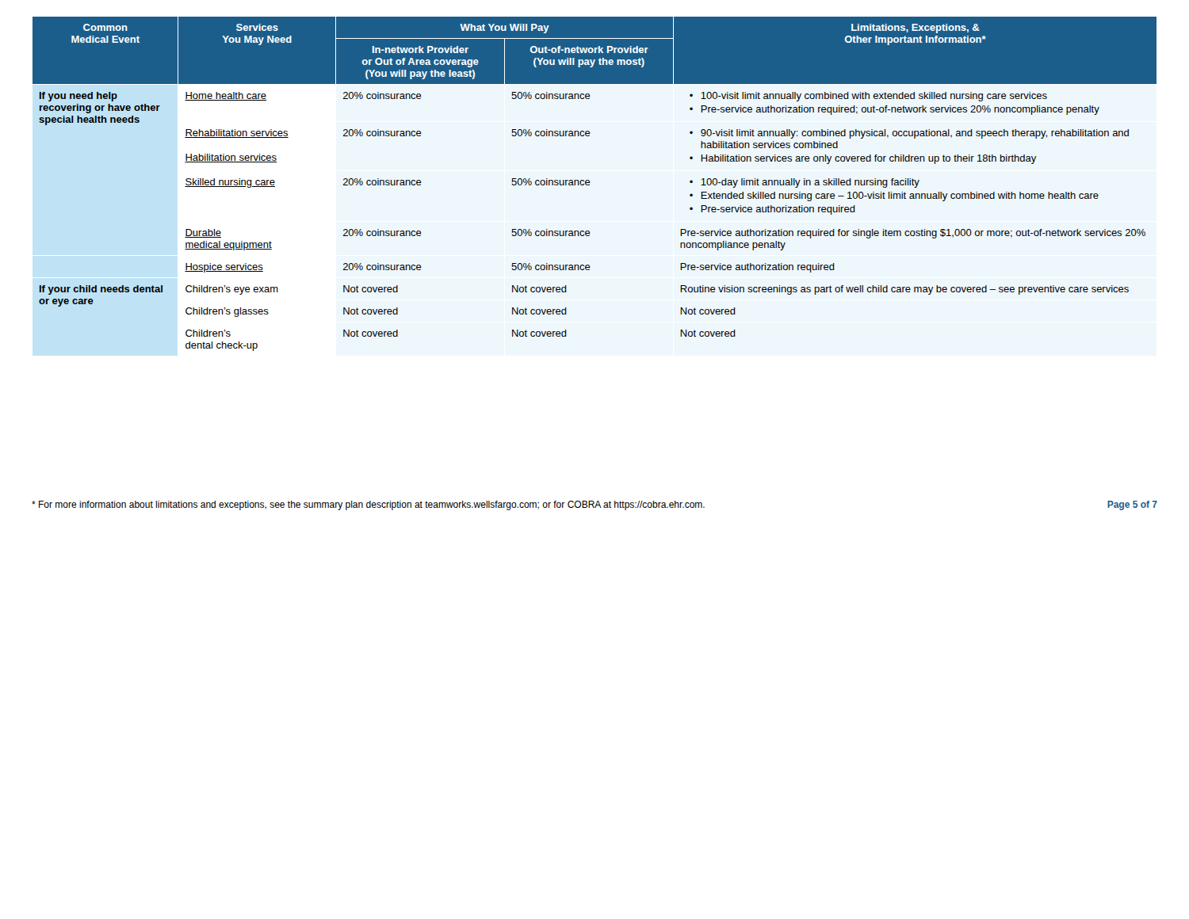| Common Medical Event | Services You May Need | What You Will Pay | Limitations, Exceptions, & Other Important Information* |
| --- | --- | --- | --- |
| In-network Provider or Out of Area coverage (You will pay the least) | Out-of-network Provider (You will pay the most) |
| If you need help recovering or have other special health needs | Home health care | 20% coinsurance | 50% coinsurance | 100-visit limit annually combined with extended skilled nursing care services Pre-service authorization required; out-of-network services 20% noncompliance penalty |
| Rehabilitation services | 20% coinsurance | 50% coinsurance | 90-visit limit annually: combined physical, occupational, and speech therapy, rehabilitation and habilitation services combined Habilitation services are only covered for children up to their 18th birthday |
| Habilitation services |
| Skilled nursing care | 20% coinsurance | 50% coinsurance | 100-day limit annually in a skilled nursing facility Extended skilled nursing care – 100-visit limit annually combined with home health care Pre-service authorization required |
| Durable medical equipment | 20% coinsurance | 50% coinsurance | Pre-service authorization required for single item costing $1,000 or more; out-of-network services 20% noncompliance penalty |
| | Hospice services | 20% coinsurance | 50% coinsurance | Pre-service authorization required |
| If your child needs dental or eye care | Children’s eye exam | Not covered | Not covered | Routine vision screenings as part of well child care may be covered – see preventive care services |
| Children’s glasses | Not covered | Not covered | Not covered |
| Children’s dental check-up | Not covered | Not covered | Not covered |
* For more information about limitations and exceptions, see the summary plan description at teamworks.wellsfargo.com; or for COBRA at https://cobra.ehr.com.
Page 5 of 7